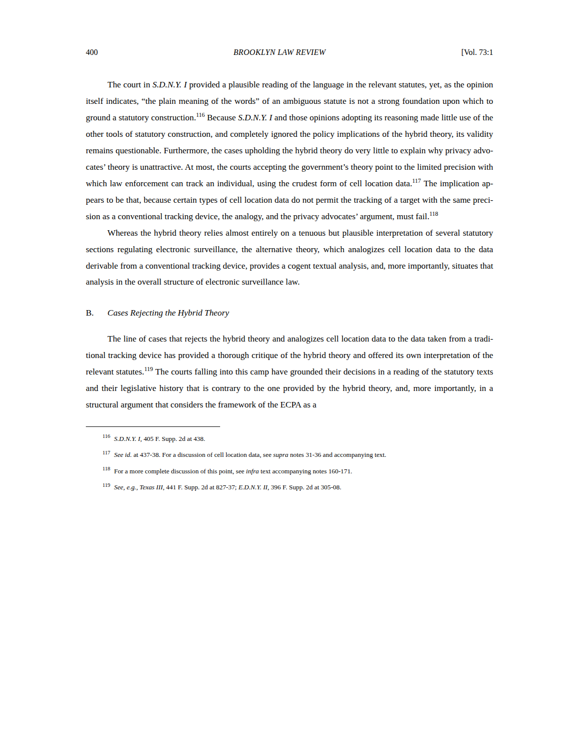400 BROOKLYN LAW REVIEW [Vol. 73:1
The court in S.D.N.Y. I provided a plausible reading of the language in the relevant statutes, yet, as the opinion itself indicates, “the plain meaning of the words” of an ambiguous statute is not a strong foundation upon which to ground a statutory construction.116 Because S.D.N.Y. I and those opinions adopting its reasoning made little use of the other tools of statutory construction, and completely ignored the policy implications of the hybrid theory, its validity remains questionable. Furthermore, the cases upholding the hybrid theory do very little to explain why privacy advocates’ theory is unattractive. At most, the courts accepting the government’s theory point to the limited precision with which law enforcement can track an individual, using the crudest form of cell location data.117 The implication appears to be that, because certain types of cell location data do not permit the tracking of a target with the same precision as a conventional tracking device, the analogy, and the privacy advocates’ argument, must fail.118
Whereas the hybrid theory relies almost entirely on a tenuous but plausible interpretation of several statutory sections regulating electronic surveillance, the alternative theory, which analogizes cell location data to the data derivable from a conventional tracking device, provides a cogent textual analysis, and, more importantly, situates that analysis in the overall structure of electronic surveillance law.
B. Cases Rejecting the Hybrid Theory
The line of cases that rejects the hybrid theory and analogizes cell location data to the data taken from a traditional tracking device has provided a thorough critique of the hybrid theory and offered its own interpretation of the relevant statutes.119 The courts falling into this camp have grounded their decisions in a reading of the statutory texts and their legislative history that is contrary to the one provided by the hybrid theory, and, more importantly, in a structural argument that considers the framework of the ECPA as a
116 S.D.N.Y. I, 405 F. Supp. 2d at 438.
117 See id. at 437-38. For a discussion of cell location data, see supra notes 31-36 and accompanying text.
118 For a more complete discussion of this point, see infra text accompanying notes 160-171.
119 See, e.g., Texas III, 441 F. Supp. 2d at 827-37; E.D.N.Y. II, 396 F. Supp. 2d at 305-08.